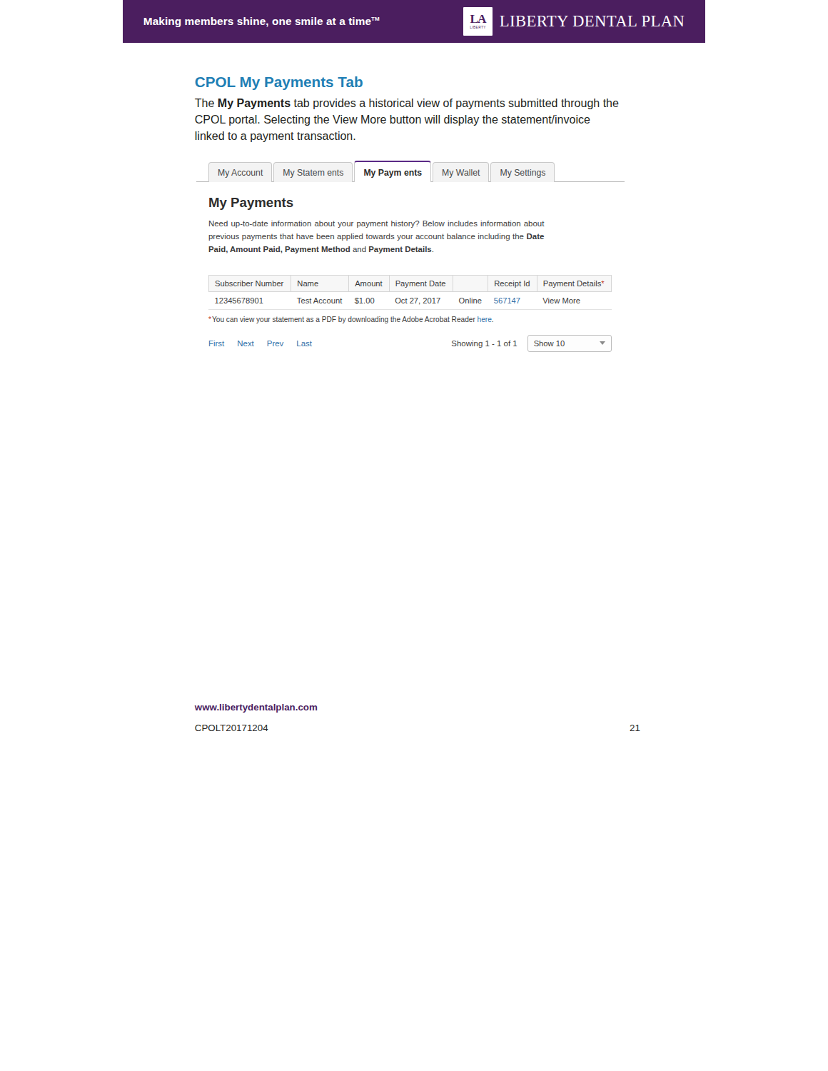Making members shine, one smile at a timeTM
LA
Liberty
LIBERTY DENTAL PLAN
CPOL My Payments Tab
The My Payments tab provides a historical view of payments submitted through the CPOL portal. Selecting the View More button will display the statement/invoice linked to a payment transaction.
My Account
My Statem ents
My Paym ents
My Wallet
My Settings
My Payments
Need up-to-date information about your payment history? Below includes information about previous payments that have been applied towards your account balance including the Date Paid, Amount Paid, Payment Method and Payment Details.
| Subscriber Number | Name | Amount | Payment Date | | Receipt Id | Payment Details * |
| --- | --- | --- | --- | --- | --- | --- |
| 12345678901 | Test Account | $1.00 | Oct 27, 2017 | Online | 567147 | View More |
*You can view your statement as a PDF by downloading the Adobe Acrobat Reader here.
First Next Prev Last
Showing 1 - 1 of 1
Show 10
www.libertydentalplan.com
CPOLT20171204
21